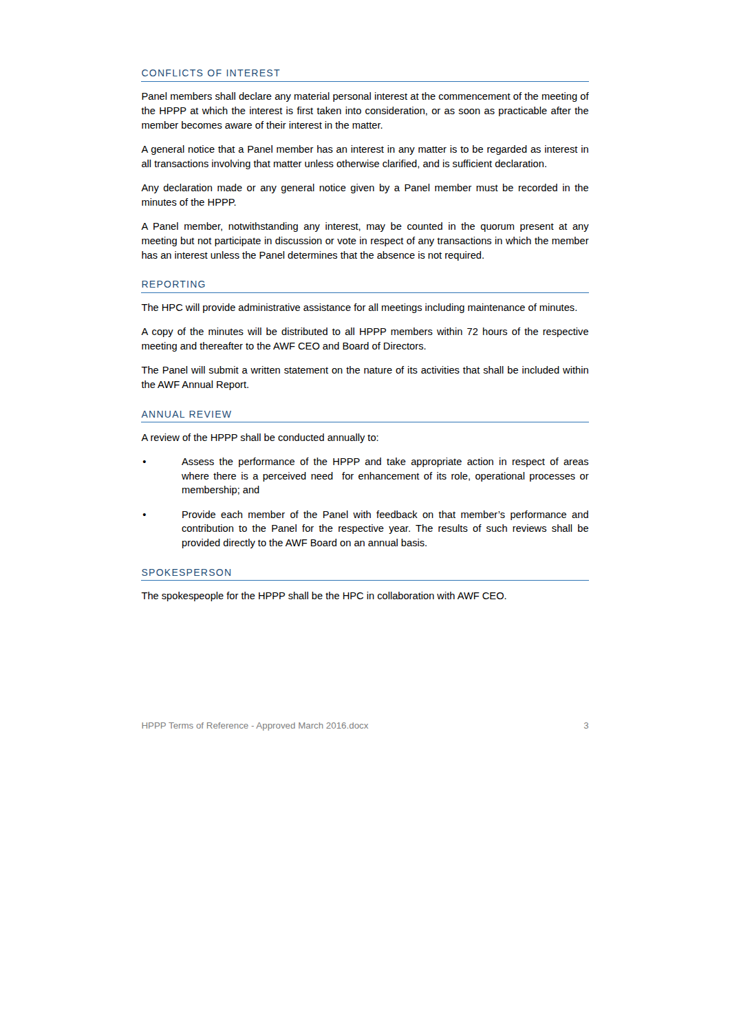Conflicts of Interest
Panel members shall declare any material personal interest at the commencement of the meeting of the HPPP at which the interest is first taken into consideration, or as soon as practicable after the member becomes aware of their interest in the matter.
A general notice that a Panel member has an interest in any matter is to be regarded as interest in all transactions involving that matter unless otherwise clarified, and is sufficient declaration.
Any declaration made or any general notice given by a Panel member must be recorded in the minutes of the HPPP.
A Panel member, notwithstanding any interest, may be counted in the quorum present at any meeting but not participate in discussion or vote in respect of any transactions in which the member has an interest unless the Panel determines that the absence is not required.
Reporting
The HPC will provide administrative assistance for all meetings including maintenance of minutes.
A copy of the minutes will be distributed to all HPPP members within 72 hours of the respective meeting and thereafter to the AWF CEO and Board of Directors.
The Panel will submit a written statement on the nature of its activities that shall be included within the AWF Annual Report.
Annual Review
A review of the HPPP shall be conducted annually to:
• Assess the performance of the HPPP and take appropriate action in respect of areas where there is a perceived need for enhancement of its role, operational processes or membership; and
• Provide each member of the Panel with feedback on that member’s performance and contribution to the Panel for the respective year. The results of such reviews shall be provided directly to the AWF Board on an annual basis.
Spokesperson
The spokespeople for the HPPP shall be the HPC in collaboration with AWF CEO.
HPPP Terms of Reference - Approved March 2016.docx 3